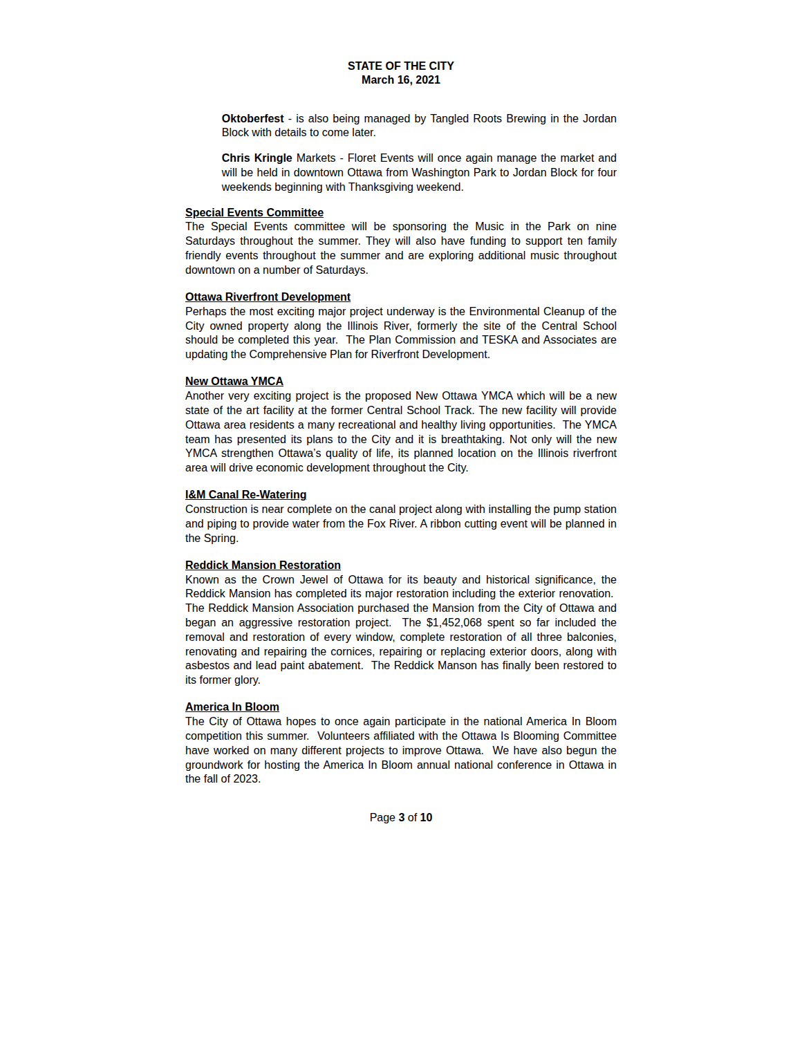STATE OF THE CITY
March 16, 2021
Oktoberfest - is also being managed by Tangled Roots Brewing in the Jordan Block with details to come later.
Chris Kringle Markets - Floret Events will once again manage the market and will be held in downtown Ottawa from Washington Park to Jordan Block for four weekends beginning with Thanksgiving weekend.
Special Events Committee
The Special Events committee will be sponsoring the Music in the Park on nine Saturdays throughout the summer. They will also have funding to support ten family friendly events throughout the summer and are exploring additional music throughout downtown on a number of Saturdays.
Ottawa Riverfront Development
Perhaps the most exciting major project underway is the Environmental Cleanup of the City owned property along the Illinois River, formerly the site of the Central School should be completed this year. The Plan Commission and TESKA and Associates are updating the Comprehensive Plan for Riverfront Development.
New Ottawa YMCA
Another very exciting project is the proposed New Ottawa YMCA which will be a new state of the art facility at the former Central School Track. The new facility will provide Ottawa area residents a many recreational and healthy living opportunities. The YMCA team has presented its plans to the City and it is breathtaking. Not only will the new YMCA strengthen Ottawa’s quality of life, its planned location on the Illinois riverfront area will drive economic development throughout the City.
I&M Canal Re-Watering
Construction is near complete on the canal project along with installing the pump station and piping to provide water from the Fox River. A ribbon cutting event will be planned in the Spring.
Reddick Mansion Restoration
Known as the Crown Jewel of Ottawa for its beauty and historical significance, the Reddick Mansion has completed its major restoration including the exterior renovation. The Reddick Mansion Association purchased the Mansion from the City of Ottawa and began an aggressive restoration project. The $1,452,068 spent so far included the removal and restoration of every window, complete restoration of all three balconies, renovating and repairing the cornices, repairing or replacing exterior doors, along with asbestos and lead paint abatement. The Reddick Manson has finally been restored to its former glory.
America In Bloom
The City of Ottawa hopes to once again participate in the national America In Bloom competition this summer. Volunteers affiliated with the Ottawa Is Blooming Committee have worked on many different projects to improve Ottawa. We have also begun the groundwork for hosting the America In Bloom annual national conference in Ottawa in the fall of 2023.
Page 3 of 10